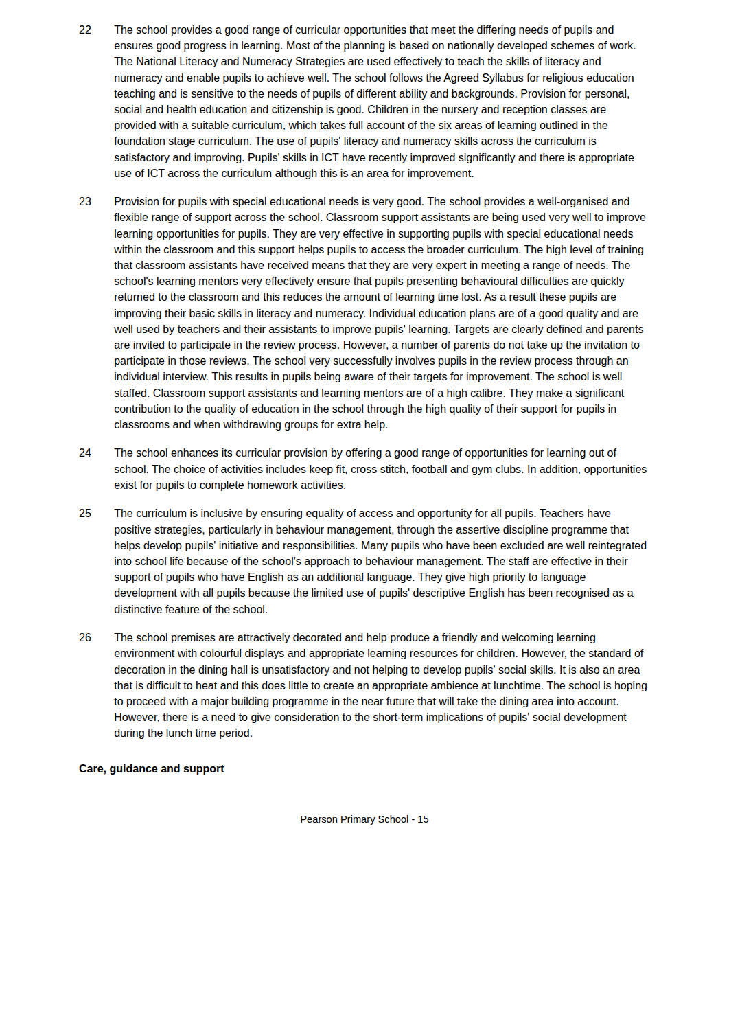22
The school provides a good range of curricular opportunities that meet the differing needs of pupils and ensures good progress in learning. Most of the planning is based on nationally developed schemes of work. The National Literacy and Numeracy Strategies are used effectively to teach the skills of literacy and numeracy and enable pupils to achieve well. The school follows the Agreed Syllabus for religious education teaching and is sensitive to the needs of pupils of different ability and backgrounds. Provision for personal, social and health education and citizenship is good. Children in the nursery and reception classes are provided with a suitable curriculum, which takes full account of the six areas of learning outlined in the foundation stage curriculum. The use of pupils' literacy and numeracy skills across the curriculum is satisfactory and improving. Pupils' skills in ICT have recently improved significantly and there is appropriate use of ICT across the curriculum although this is an area for improvement.
23
Provision for pupils with special educational needs is very good. The school provides a well-organised and flexible range of support across the school. Classroom support assistants are being used very well to improve learning opportunities for pupils. They are very effective in supporting pupils with special educational needs within the classroom and this support helps pupils to access the broader curriculum. The high level of training that classroom assistants have received means that they are very expert in meeting a range of needs. The school's learning mentors very effectively ensure that pupils presenting behavioural difficulties are quickly returned to the classroom and this reduces the amount of learning time lost. As a result these pupils are improving their basic skills in literacy and numeracy. Individual education plans are of a good quality and are well used by teachers and their assistants to improve pupils' learning. Targets are clearly defined and parents are invited to participate in the review process. However, a number of parents do not take up the invitation to participate in those reviews. The school very successfully involves pupils in the review process through an individual interview. This results in pupils being aware of their targets for improvement. The school is well staffed. Classroom support assistants and learning mentors are of a high calibre. They make a significant contribution to the quality of education in the school through the high quality of their support for pupils in classrooms and when withdrawing groups for extra help.
24
The school enhances its curricular provision by offering a good range of opportunities for learning out of school. The choice of activities includes keep fit, cross stitch, football and gym clubs. In addition, opportunities exist for pupils to complete homework activities.
25
The curriculum is inclusive by ensuring equality of access and opportunity for all pupils. Teachers have positive strategies, particularly in behaviour management, through the assertive discipline programme that helps develop pupils' initiative and responsibilities. Many pupils who have been excluded are well reintegrated into school life because of the school's approach to behaviour management. The staff are effective in their support of pupils who have English as an additional language. They give high priority to language development with all pupils because the limited use of pupils' descriptive English has been recognised as a distinctive feature of the school.
26
The school premises are attractively decorated and help produce a friendly and welcoming learning environment with colourful displays and appropriate learning resources for children. However, the standard of decoration in the dining hall is unsatisfactory and not helping to develop pupils' social skills. It is also an area that is difficult to heat and this does little to create an appropriate ambience at lunchtime. The school is hoping to proceed with a major building programme in the near future that will take the dining area into account. However, there is a need to give consideration to the short-term implications of pupils' social development during the lunch time period.
Care, guidance and support
Pearson Primary School - 15